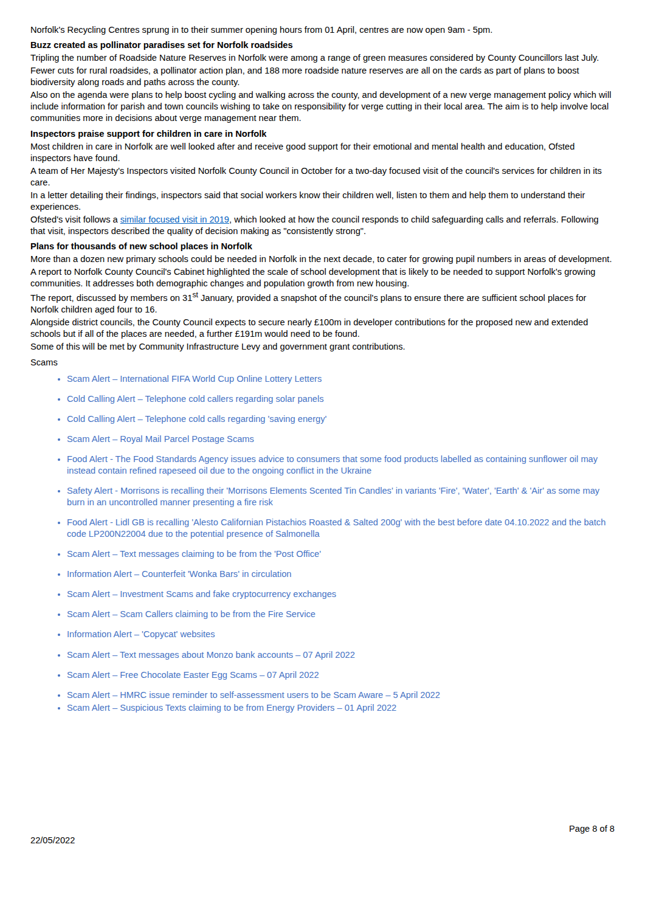Norfolk's Recycling Centres sprung in to their summer opening hours from 01 April, centres are now open 9am - 5pm.
Buzz created as pollinator paradises set for Norfolk roadsides
Tripling the number of Roadside Nature Reserves in Norfolk were among a range of green measures considered by County Councillors last July.
Fewer cuts for rural roadsides, a pollinator action plan, and 188 more roadside nature reserves are all on the cards as part of plans to boost biodiversity along roads and paths across the county.
Also on the agenda were plans to help boost cycling and walking across the county, and development of a new verge management policy which will include information for parish and town councils wishing to take on responsibility for verge cutting in their local area. The aim is to help involve local communities more in decisions about verge management near them.
Inspectors praise support for children in care in Norfolk
Most children in care in Norfolk are well looked after and receive good support for their emotional and mental health and education, Ofsted inspectors have found.
A team of Her Majesty's Inspectors visited Norfolk County Council in October for a two-day focused visit of the council's services for children in its care.
In a letter detailing their findings, inspectors said that social workers know their children well, listen to them and help them to understand their experiences.
Ofsted's visit follows a similar focused visit in 2019, which looked at how the council responds to child safeguarding calls and referrals. Following that visit, inspectors described the quality of decision making as "consistently strong".
Plans for thousands of new school places in Norfolk
More than a dozen new primary schools could be needed in Norfolk in the next decade, to cater for growing pupil numbers in areas of development.
A report to Norfolk County Council's Cabinet highlighted the scale of school development that is likely to be needed to support Norfolk's growing communities. It addresses both demographic changes and population growth from new housing.
The report, discussed by members on 31st January, provided a snapshot of the council's plans to ensure there are sufficient school places for Norfolk children aged four to 16.
Alongside district councils, the County Council expects to secure nearly £100m in developer contributions for the proposed new and extended schools but if all of the places are needed, a further £191m would need to be found.
Some of this will be met by Community Infrastructure Levy and government grant contributions.
Scams
Scam Alert – International FIFA World Cup Online Lottery Letters
Cold Calling Alert – Telephone cold callers regarding solar panels
Cold Calling Alert – Telephone cold calls regarding 'saving energy'
Scam Alert – Royal Mail Parcel Postage Scams
Food Alert - The Food Standards Agency issues advice to consumers that some food products labelled as containing sunflower oil may instead contain refined rapeseed oil due to the ongoing conflict in the Ukraine
Safety Alert - Morrisons is recalling their 'Morrisons Elements Scented Tin Candles' in variants 'Fire', 'Water', 'Earth' & 'Air' as some may burn in an uncontrolled manner presenting a fire risk
Food Alert - Lidl GB is recalling 'Alesto Californian Pistachios Roasted & Salted 200g' with the best before date 04.10.2022 and the batch code LP200N22004 due to the potential presence of Salmonella
Scam Alert – Text messages claiming to be from the 'Post Office'
Information Alert – Counterfeit 'Wonka Bars' in circulation
Scam Alert – Investment Scams and fake cryptocurrency exchanges
Scam Alert – Scam Callers claiming to be from the Fire Service
Information Alert – 'Copycat' websites
Scam Alert – Text messages about Monzo bank accounts – 07 April 2022
Scam Alert – Free Chocolate Easter Egg Scams – 07 April 2022
Scam Alert – HMRC issue reminder to self-assessment users to be Scam Aware – 5 April 2022
Scam Alert – Suspicious Texts claiming to be from Energy Providers – 01 April 2022
Page 8 of 8
22/05/2022